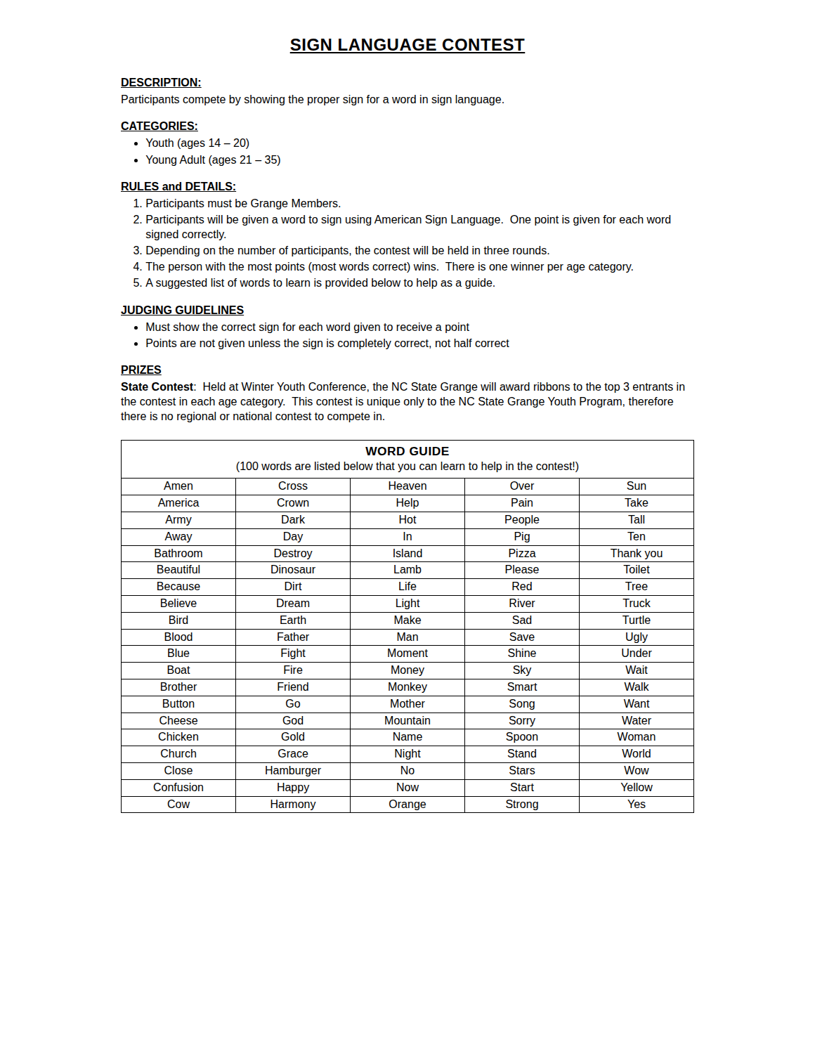SIGN LANGUAGE CONTEST
DESCRIPTION:
Participants compete by showing the proper sign for a word in sign language.
CATEGORIES:
Youth (ages 14 – 20)
Young Adult (ages 21 – 35)
RULES and DETAILS:
Participants must be Grange Members.
Participants will be given a word to sign using American Sign Language. One point is given for each word signed correctly.
Depending on the number of participants, the contest will be held in three rounds.
The person with the most points (most words correct) wins. There is one winner per age category.
A suggested list of words to learn is provided below to help as a guide.
JUDGING GUIDELINES
Must show the correct sign for each word given to receive a point
Points are not given unless the sign is completely correct, not half correct
PRIZES
State Contest: Held at Winter Youth Conference, the NC State Grange will award ribbons to the top 3 entrants in the contest in each age category. This contest is unique only to the NC State Grange Youth Program, therefore there is no regional or national contest to compete in.
WORD GUIDE (100 words are listed below that you can learn to help in the contest!)
| Amen | Cross | Heaven | Over | Sun |
| America | Crown | Help | Pain | Take |
| Army | Dark | Hot | People | Tall |
| Away | Day | In | Pig | Ten |
| Bathroom | Destroy | Island | Pizza | Thank you |
| Beautiful | Dinosaur | Lamb | Please | Toilet |
| Because | Dirt | Life | Red | Tree |
| Believe | Dream | Light | River | Truck |
| Bird | Earth | Make | Sad | Turtle |
| Blood | Father | Man | Save | Ugly |
| Blue | Fight | Moment | Shine | Under |
| Boat | Fire | Money | Sky | Wait |
| Brother | Friend | Monkey | Smart | Walk |
| Button | Go | Mother | Song | Want |
| Cheese | God | Mountain | Sorry | Water |
| Chicken | Gold | Name | Spoon | Woman |
| Church | Grace | Night | Stand | World |
| Close | Hamburger | No | Stars | Wow |
| Confusion | Happy | Now | Start | Yellow |
| Cow | Harmony | Orange | Strong | Yes |